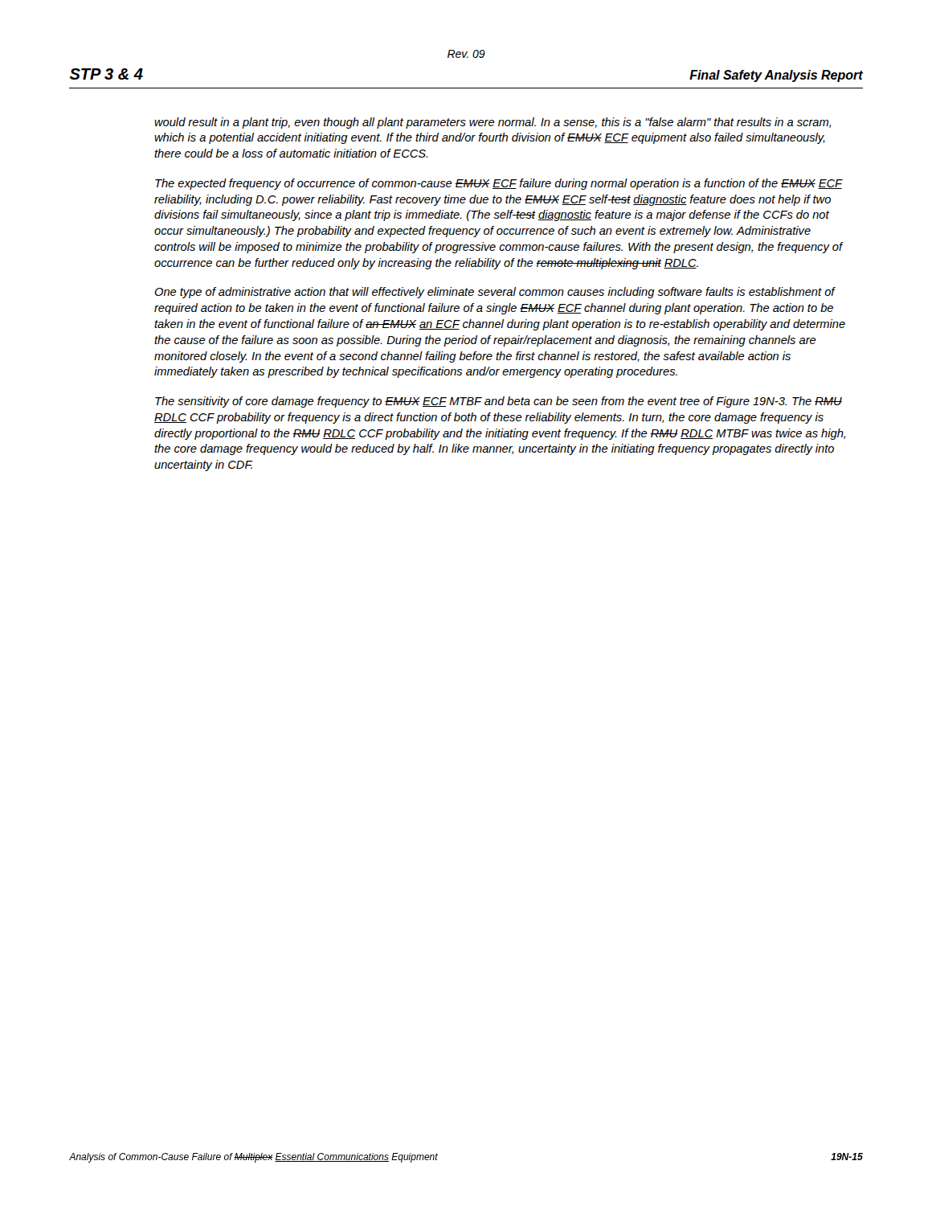Rev. 09
STP 3 & 4
Final Safety Analysis Report
would result in a plant trip, even though all plant parameters were normal. In a sense, this is a "false alarm" that results in a scram, which is a potential accident initiating event. If the third and/or fourth division of EMUX ECF equipment also failed simultaneously, there could be a loss of automatic initiation of ECCS.
The expected frequency of occurrence of common-cause EMUX ECF failure during normal operation is a function of the EMUX ECF reliability, including D.C. power reliability. Fast recovery time due to the EMUX ECF self-test diagnostic feature does not help if two divisions fail simultaneously, since a plant trip is immediate. (The self-test diagnostic feature is a major defense if the CCFs do not occur simultaneously.) The probability and expected frequency of occurrence of such an event is extremely low. Administrative controls will be imposed to minimize the probability of progressive common-cause failures. With the present design, the frequency of occurrence can be further reduced only by increasing the reliability of the remote multiplexing unit RDLC.
One type of administrative action that will effectively eliminate several common causes including software faults is establishment of required action to be taken in the event of functional failure of a single EMUX ECF channel during plant operation. The action to be taken in the event of functional failure of an EMUX an ECF channel during plant operation is to re-establish operability and determine the cause of the failure as soon as possible. During the period of repair/replacement and diagnosis, the remaining channels are monitored closely. In the event of a second channel failing before the first channel is restored, the safest available action is immediately taken as prescribed by technical specifications and/or emergency operating procedures.
The sensitivity of core damage frequency to EMUX ECF MTBF and beta can be seen from the event tree of Figure 19N-3. The RMU RDLC CCF probability or frequency is a direct function of both of these reliability elements. In turn, the core damage frequency is directly proportional to the RMU RDLC CCF probability and the initiating event frequency. If the RMU RDLC MTBF was twice as high, the core damage frequency would be reduced by half. In like manner, uncertainty in the initiating frequency propagates directly into uncertainty in CDF.
Analysis of Common-Cause Failure of Multiplex Essential Communications Equipment
19N-15